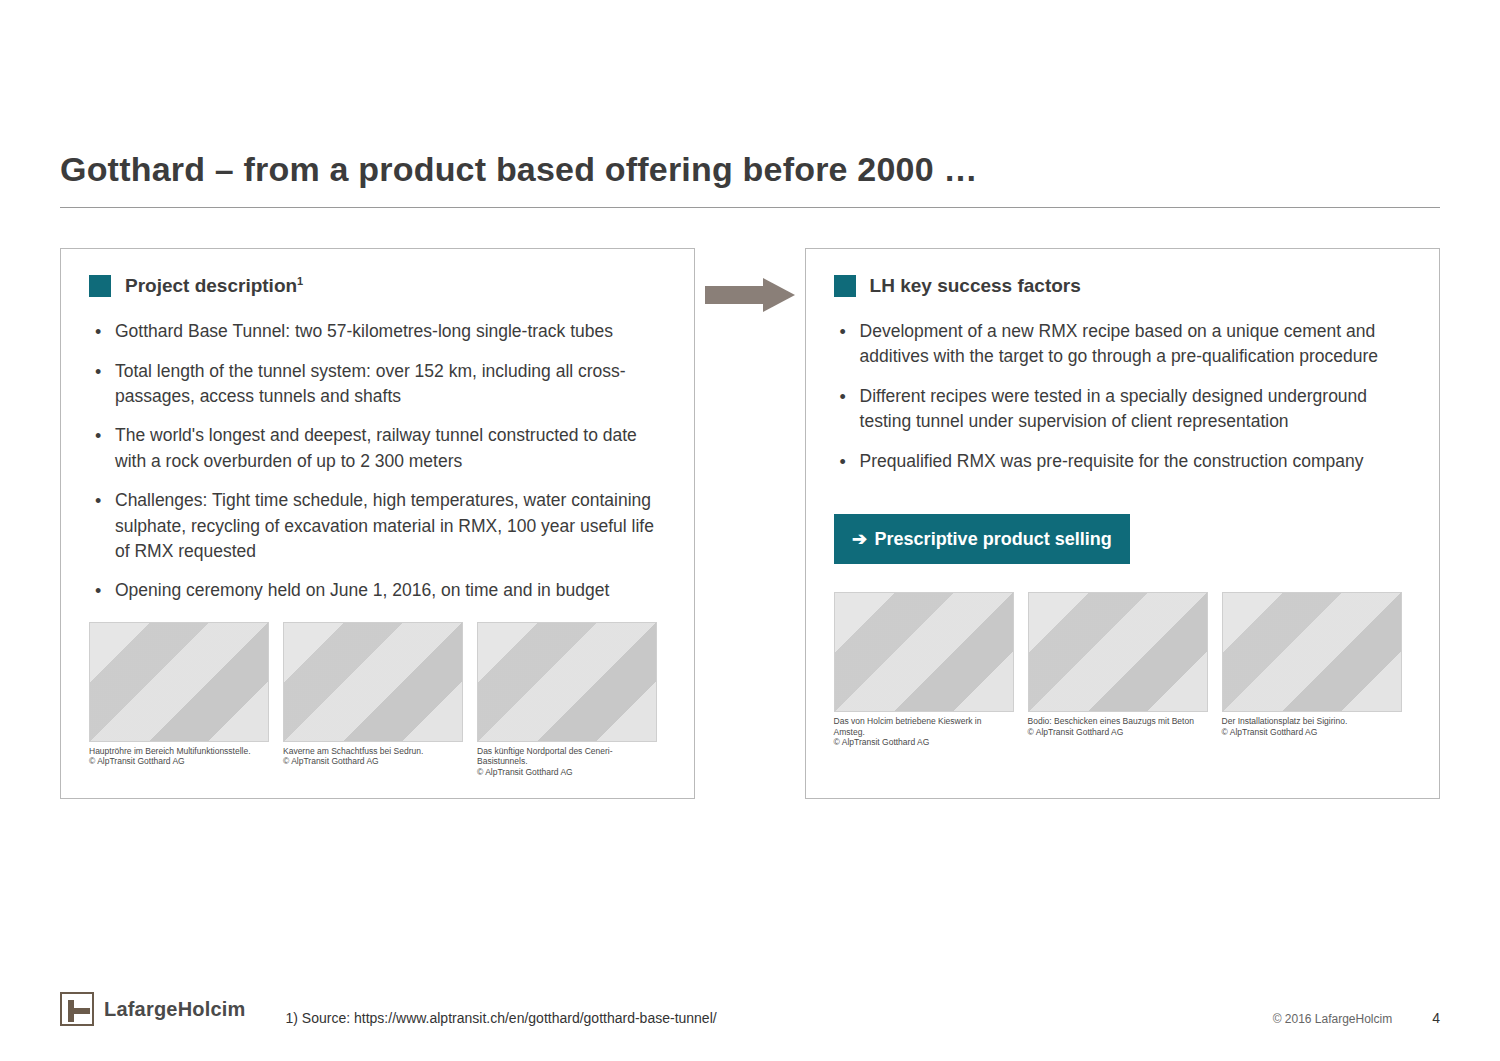Gotthard – from a product based offering before 2000 …
Project description1
Gotthard Base Tunnel: two 57-kilometres-long single-track tubes
Total length of the tunnel system: over 152 km, including all cross-passages, access tunnels and shafts
The world's longest and deepest, railway tunnel constructed to date with a rock overburden of up to 2 300 meters
Challenges: Tight time schedule, high temperatures, water containing sulphate, recycling of excavation material in RMX, 100 year useful life of RMX requested
Opening ceremony held on June 1, 2016, on time and in budget
Hauptröhre im Bereich Multifunktionsstelle.
© AlpTransit Gotthard AG
Kaverne am Schachtfuss bei Sedrun.
© AlpTransit Gotthard AG
Das künftige Nordportal des Ceneri-Basistunnels.
© AlpTransit Gotthard AG
LH key success factors
Development of a new RMX recipe based on a unique cement and additives with the target to go through a pre-qualification procedure
Different recipes were tested in a specially designed underground testing tunnel under supervision of client representation
Prequalified RMX was pre-requisite for the construction company
➔Prescriptive product selling
Das von Holcim betriebene Kieswerk in Amsteg.
© AlpTransit Gotthard AG
Bodio: Beschicken eines Bauzugs mit Beton
© AlpTransit Gotthard AG
Der Installationsplatz bei Sigirino.
© AlpTransit Gotthard AG
LafargeHolcim
1) Source: https://www.alptransit.ch/en/gotthard/gotthard-base-tunnel/
© 2016 LafargeHolcim
4